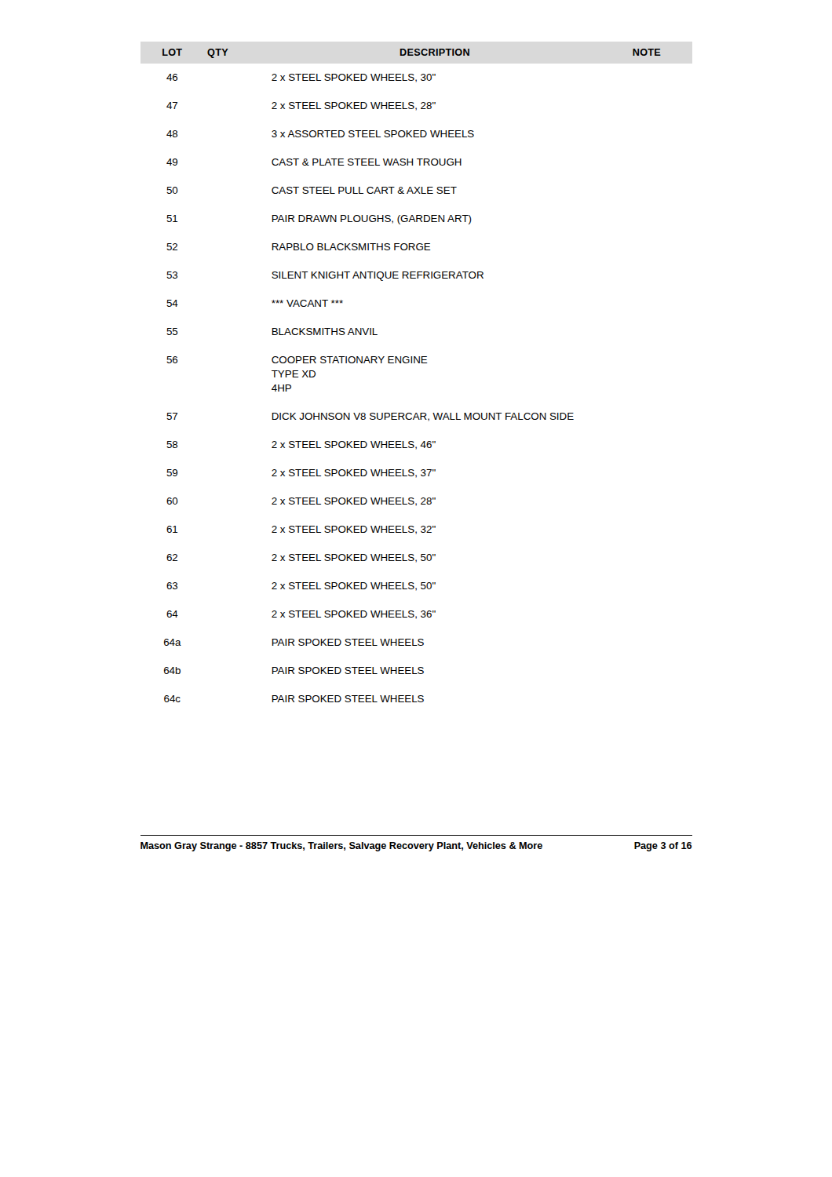| LOT | QTY | DESCRIPTION | NOTE |
| --- | --- | --- | --- |
| 46 | | 2 x STEEL SPOKED WHEELS, 30" | |
| 47 | | 2 x STEEL SPOKED WHEELS, 28" | |
| 48 | | 3 x ASSORTED STEEL SPOKED WHEELS | |
| 49 | | CAST & PLATE STEEL WASH TROUGH | |
| 50 | | CAST STEEL PULL CART & AXLE SET | |
| 51 | | PAIR DRAWN PLOUGHS, (GARDEN ART) | |
| 52 | | RAPBLO BLACKSMITHS FORGE | |
| 53 | | SILENT KNIGHT ANTIQUE REFRIGERATOR | |
| 54 | | *** VACANT *** | |
| 55 | | BLACKSMITHS ANVIL | |
| 56 | | COOPER STATIONARY ENGINE TYPE XD 4HP | |
| 57 | | DICK JOHNSON V8 SUPERCAR, WALL MOUNT FALCON SIDE | |
| 58 | | 2 x STEEL SPOKED WHEELS, 46" | |
| 59 | | 2 x STEEL SPOKED WHEELS, 37" | |
| 60 | | 2 x STEEL SPOKED WHEELS, 28" | |
| 61 | | 2 x STEEL SPOKED WHEELS, 32" | |
| 62 | | 2 x STEEL SPOKED WHEELS, 50" | |
| 63 | | 2 x STEEL SPOKED WHEELS, 50" | |
| 64 | | 2 x STEEL SPOKED WHEELS, 36" | |
| 64a | | PAIR SPOKED STEEL WHEELS | |
| 64b | | PAIR SPOKED STEEL WHEELS | |
| 64c | | PAIR SPOKED STEEL WHEELS | |
Mason Gray Strange - 8857 Trucks, Trailers, Salvage Recovery Plant, Vehicles & More Page 3 of 16